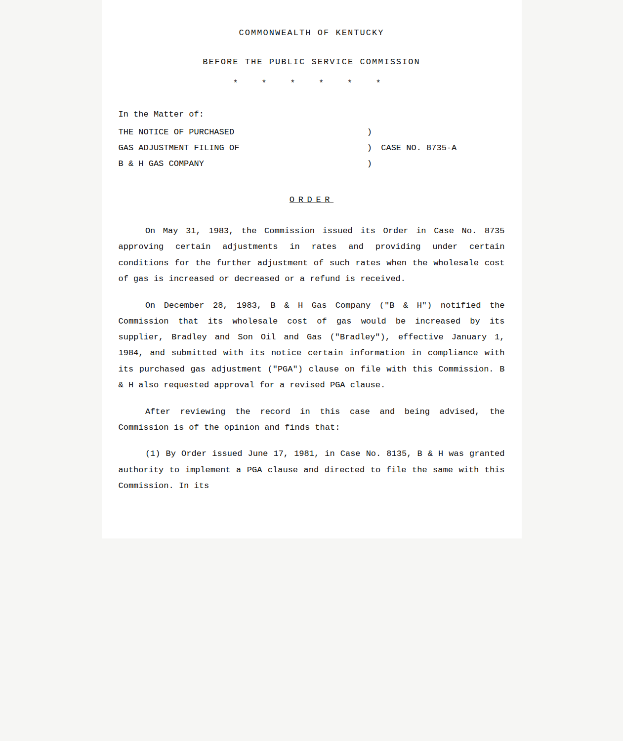COMMONWEALTH OF KENTUCKY
BEFORE THE PUBLIC SERVICE COMMISSION
* * * * * *
| In the Matter of: |
| THE NOTICE OF PURCHASED GAS ADJUSTMENT FILING OF B & H GAS COMPANY | ) ) ) | CASE NO. 8735-A |
ORDER
On May 31, 1983, the Commission issued its Order in Case No. 8735 approving certain adjustments in rates and providing under certain conditions for the further adjustment of such rates when the wholesale cost of gas is increased or decreased or a refund is received.
On December 28, 1983, B & H Gas Company ("B & H") notified the Commission that its wholesale cost of gas would be increased by its supplier, Bradley and Son Oil and Gas ("Bradley"), effective January 1, 1984, and submitted with its notice certain information in compliance with its purchased gas adjustment ("PGA") clause on file with this Commission. B & H also requested approval for a revised PGA clause.
After reviewing the record in this case and being advised, the Commission is of the opinion and finds that:
(1) By Order issued June 17, 1981, in Case No. 8135, B & H was granted authority to implement a PGA clause and directed to file the same with this Commission. In its